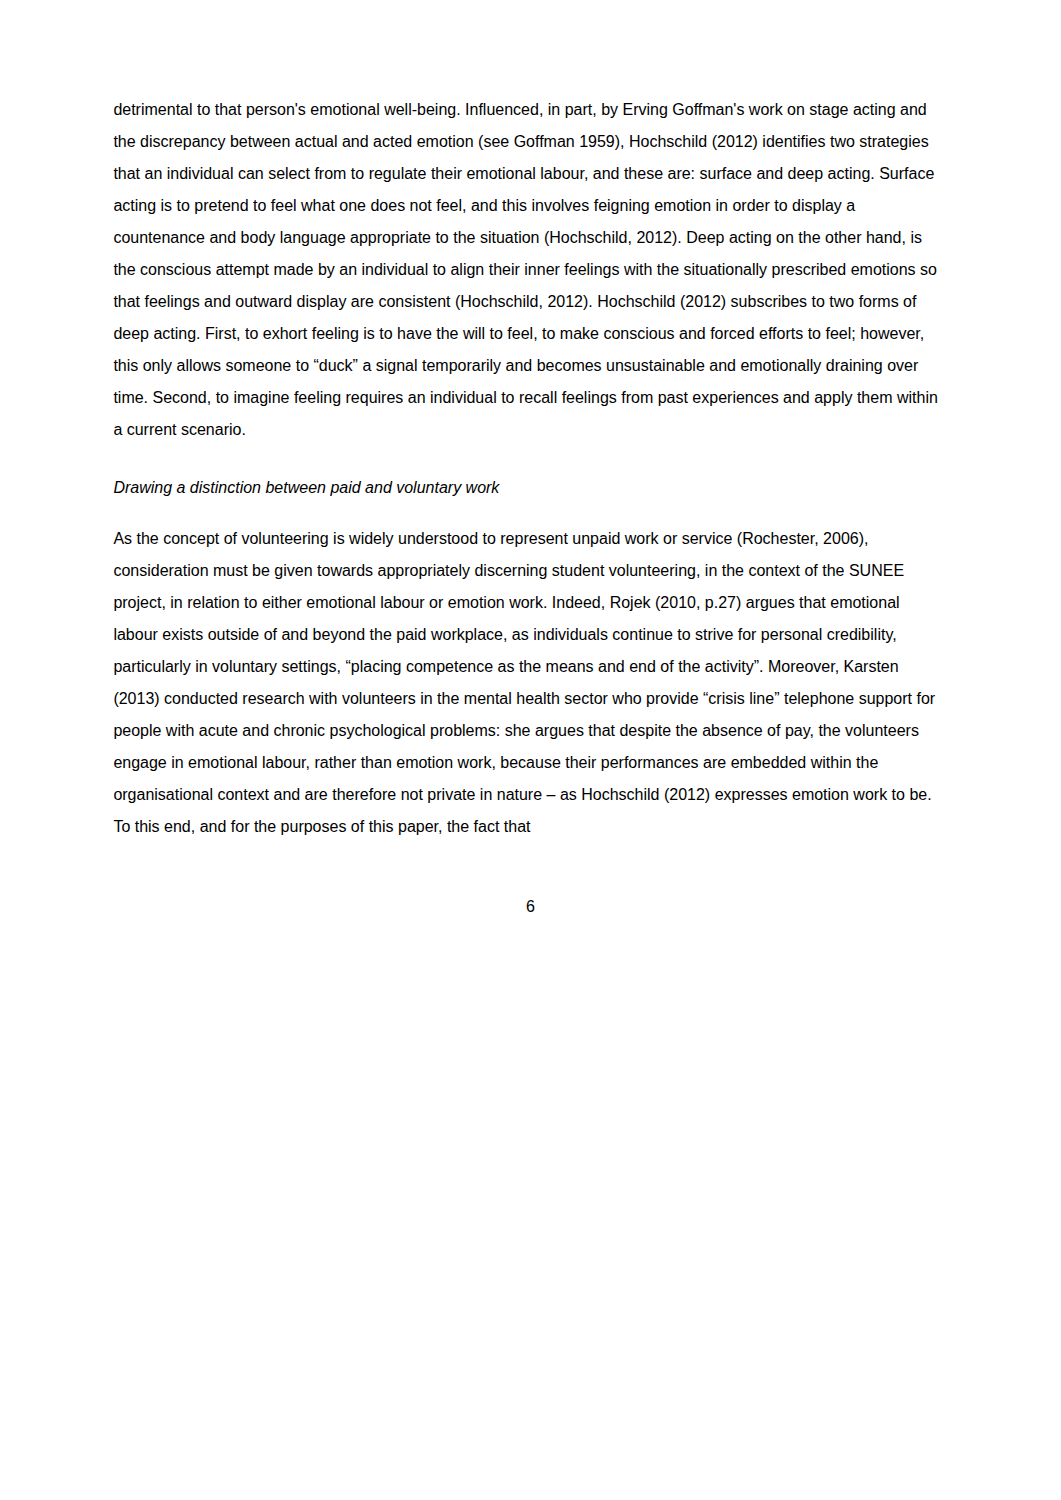detrimental to that person's emotional well-being. Influenced, in part, by Erving Goffman's work on stage acting and the discrepancy between actual and acted emotion (see Goffman 1959), Hochschild (2012) identifies two strategies that an individual can select from to regulate their emotional labour, and these are: surface and deep acting. Surface acting is to pretend to feel what one does not feel, and this involves feigning emotion in order to display a countenance and body language appropriate to the situation (Hochschild, 2012). Deep acting on the other hand, is the conscious attempt made by an individual to align their inner feelings with the situationally prescribed emotions so that feelings and outward display are consistent (Hochschild, 2012). Hochschild (2012) subscribes to two forms of deep acting. First, to exhort feeling is to have the will to feel, to make conscious and forced efforts to feel; however, this only allows someone to “duck” a signal temporarily and becomes unsustainable and emotionally draining over time. Second, to imagine feeling requires an individual to recall feelings from past experiences and apply them within a current scenario.
Drawing a distinction between paid and voluntary work
As the concept of volunteering is widely understood to represent unpaid work or service (Rochester, 2006), consideration must be given towards appropriately discerning student volunteering, in the context of the SUNEE project, in relation to either emotional labour or emotion work. Indeed, Rojek (2010, p.27) argues that emotional labour exists outside of and beyond the paid workplace, as individuals continue to strive for personal credibility, particularly in voluntary settings, “placing competence as the means and end of the activity”. Moreover, Karsten (2013) conducted research with volunteers in the mental health sector who provide “crisis line” telephone support for people with acute and chronic psychological problems: she argues that despite the absence of pay, the volunteers engage in emotional labour, rather than emotion work, because their performances are embedded within the organisational context and are therefore not private in nature – as Hochschild (2012) expresses emotion work to be. To this end, and for the purposes of this paper, the fact that
6